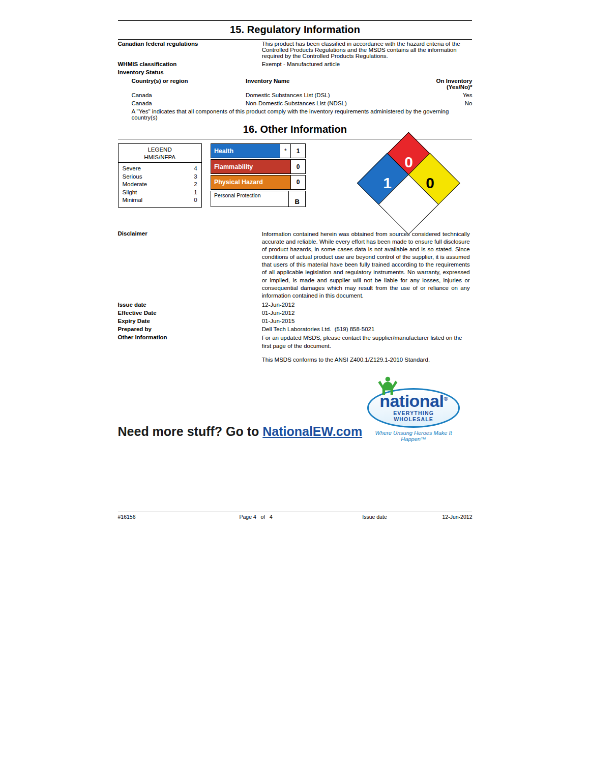15. Regulatory Information
| Canadian federal regulations | This product has been classified in accordance with the hazard criteria of the Controlled Products Regulations and the MSDS contains all the information required by the Controlled Products Regulations. |
| WHMIS classification | Exempt - Manufactured article |
| Inventory Status | |
| Country(s) or region | Inventory Name | On Inventory (Yes/No)* |
| --- | --- | --- |
| Canada | Domestic Substances List (DSL) | Yes |
| Canada | Non-Domestic Substances List (NDSL) | No |
A "Yes" indicates that all components of this product comply with the inventory requirements administered by the governing country(s)
16. Other Information
LEGEND
HMIS/NFPA
Severe 4
Serious 3
Moderate 2
Slight 1
Minimal 0
Health
*
1
Flammability
0
Physical Hazard
0
Personal Protection
B
0
1
0
| Disclaimer | Information contained herein was obtained from sources considered technically accurate and reliable. While every effort has been made to ensure full disclosure of product hazards, in some cases data is not available and is so stated. Since conditions of actual product use are beyond control of the supplier, it is assumed that users of this material have been fully trained according to the requirements of all applicable legislation and regulatory instruments. No warranty, expressed or implied, is made and supplier will not be liable for any losses, injuries or consequential damages which may result from the use of or reliance on any information contained in this document. |
| Issue date | 12-Jun-2012 |
| Effective Date | 01-Jun-2012 |
| Expiry Date | 01-Jun-2015 |
| Prepared by | Dell Tech Laboratories Ltd. (519) 858-5021 |
| Other Information | For an updated MSDS, please contact the supplier/manufacturer listed on the first page of the document. This MSDS conforms to the ANSI Z400.1/Z129.1-2010 Standard. |
Need more stuff? Go to NationalEW.com
national®
EVERYTHING WHOLESALE
Where Unsung Heroes Make It Happen™
#16156
Page 4 of 4
Issue date
12-Jun-2012